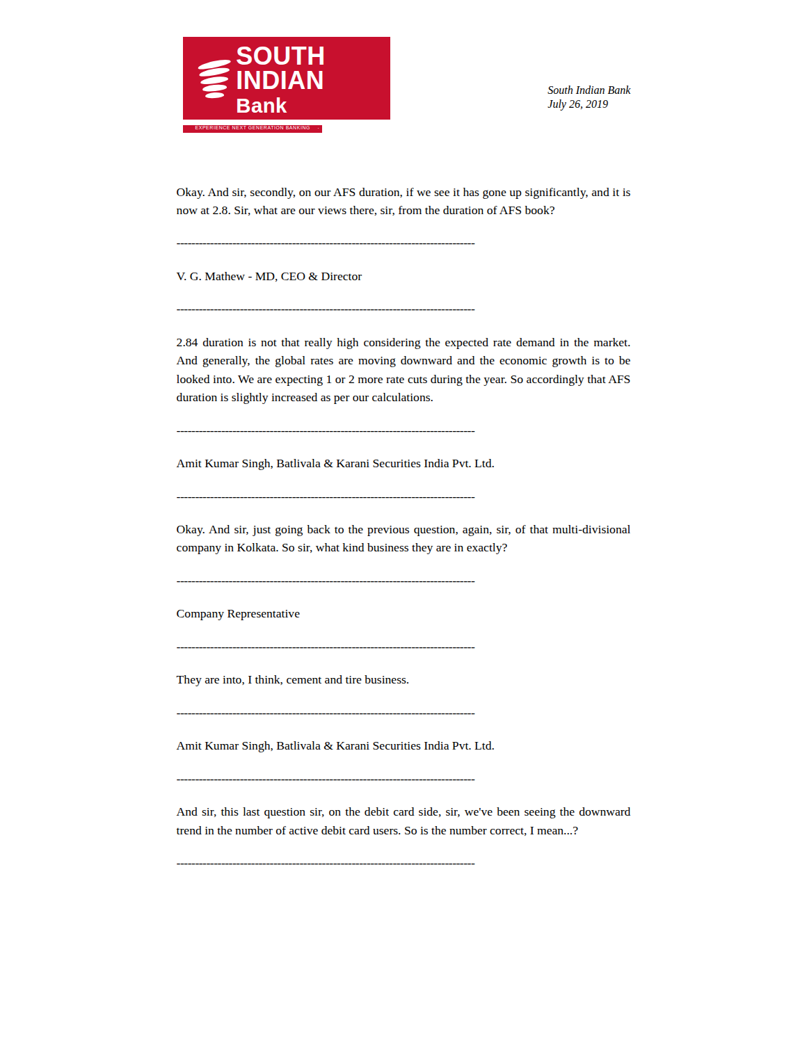SOUTH INDIAN Bank
EXPERIENCE NEXT GENERATION BANKING
South Indian Bank
July 26, 2019
Okay. And sir, secondly, on our AFS duration, if we see it has gone up significantly, and it is now at 2.8. Sir, what are our views there, sir, from the duration of AFS book?
--------------------------------------------------------------------------------
V. G. Mathew - MD, CEO & Director
--------------------------------------------------------------------------------
2.84 duration is not that really high considering the expected rate demand in the market. And generally, the global rates are moving downward and the economic growth is to be looked into. We are expecting 1 or 2 more rate cuts during the year. So accordingly that AFS duration is slightly increased as per our calculations.
--------------------------------------------------------------------------------
Amit Kumar Singh, Batlivala & Karani Securities India Pvt. Ltd.
--------------------------------------------------------------------------------
Okay. And sir, just going back to the previous question, again, sir, of that multi-divisional company in Kolkata. So sir, what kind business they are in exactly?
--------------------------------------------------------------------------------
Company Representative
--------------------------------------------------------------------------------
They are into, I think, cement and tire business.
--------------------------------------------------------------------------------
Amit Kumar Singh, Batlivala & Karani Securities India Pvt. Ltd.
--------------------------------------------------------------------------------
And sir, this last question sir, on the debit card side, sir, we've been seeing the downward trend in the number of active debit card users. So is the number correct, I mean...?
--------------------------------------------------------------------------------